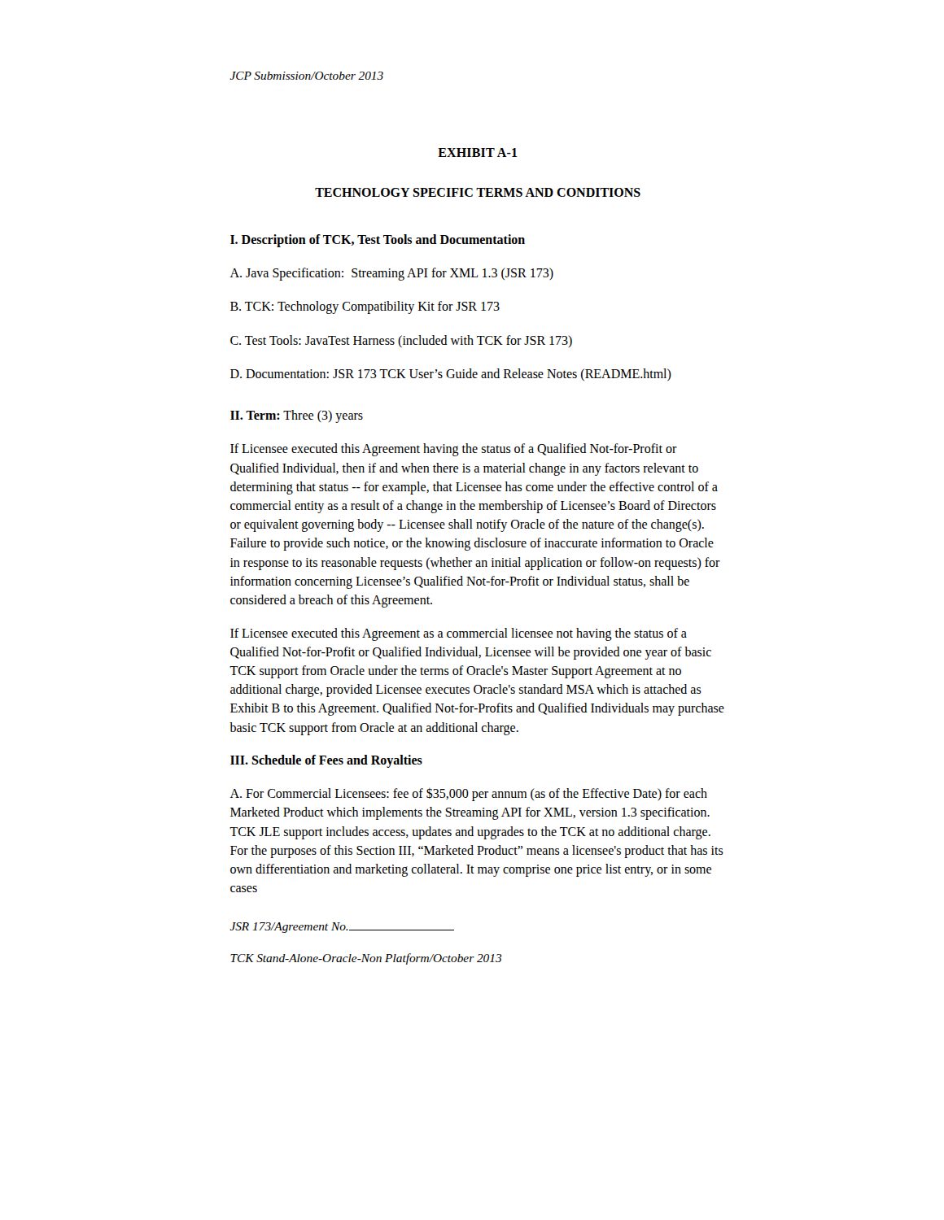JCP Submission/October 2013
EXHIBIT A-1
TECHNOLOGY SPECIFIC TERMS AND CONDITIONS
I. Description of TCK, Test Tools and Documentation
A. Java Specification: Streaming API for XML 1.3 (JSR 173)
B. TCK: Technology Compatibility Kit for JSR 173
C. Test Tools: JavaTest Harness (included with TCK for JSR 173)
D. Documentation: JSR 173 TCK User’s Guide and Release Notes (README.html)
II. Term: Three (3) years
If Licensee executed this Agreement having the status of a Qualified Not-for-Profit or Qualified Individual, then if and when there is a material change in any factors relevant to determining that status -- for example, that Licensee has come under the effective control of a commercial entity as a result of a change in the membership of Licensee’s Board of Directors or equivalent governing body -- Licensee shall notify Oracle of the nature of the change(s). Failure to provide such notice, or the knowing disclosure of inaccurate information to Oracle in response to its reasonable requests (whether an initial application or follow-on requests) for information concerning Licensee’s Qualified Not-for-Profit or Individual status, shall be considered a breach of this Agreement.
If Licensee executed this Agreement as a commercial licensee not having the status of a Qualified Not-for-Profit or Qualified Individual, Licensee will be provided one year of basic TCK support from Oracle under the terms of Oracle's Master Support Agreement at no additional charge, provided Licensee executes Oracle's standard MSA which is attached as Exhibit B to this Agreement. Qualified Not-for-Profits and Qualified Individuals may purchase basic TCK support from Oracle at an additional charge.
III. Schedule of Fees and Royalties
A. For Commercial Licensees: fee of $35,000 per annum (as of the Effective Date) for each Marketed Product which implements the Streaming API for XML, version 1.3 specification. TCK JLE support includes access, updates and upgrades to the TCK at no additional charge. For the purposes of this Section III, “Marketed Product” means a licensee's product that has its own differentiation and marketing collateral. It may comprise one price list entry, or in some cases
JSR 173/Agreement No.
TCK Stand-Alone-Oracle-Non Platform/October 2013